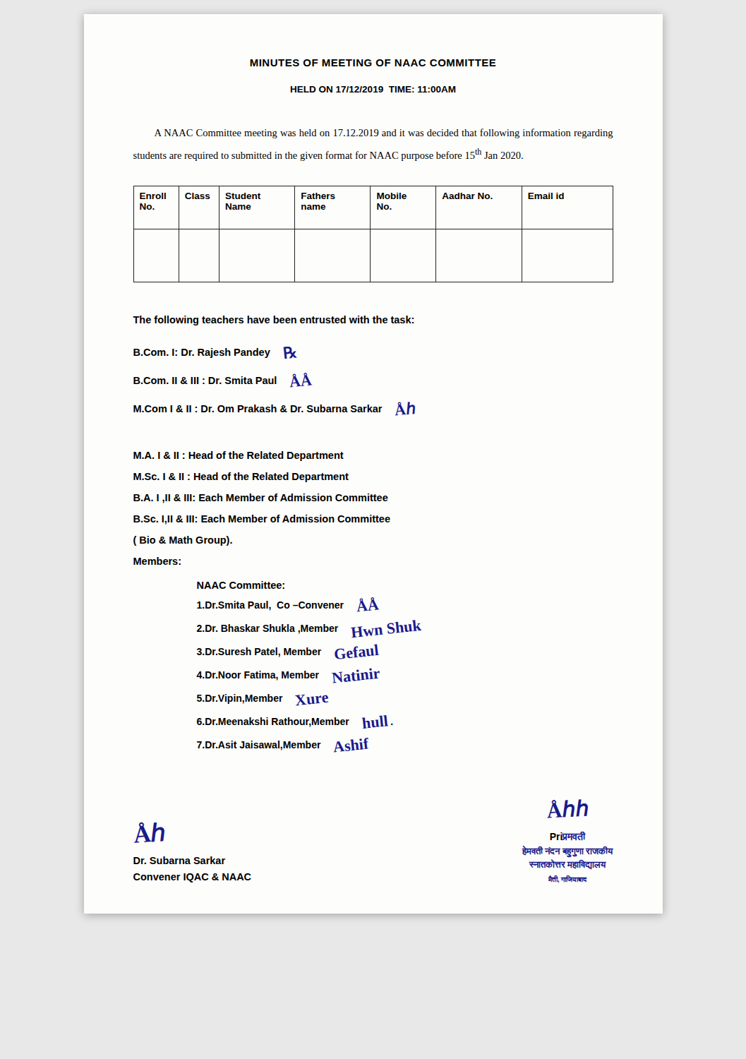MINUTES OF MEETING OF NAAC COMMITTEE
HELD ON 17/12/2019 TIME: 11:00AM
A NAAC Committee meeting was held on 17.12.2019 and it was decided that following information regarding students are required to submitted in the given format for NAAC purpose before 15th Jan 2020.
| Enroll No. | Class | Student Name | Fathers name | Mobile No. | Aadhar No. | Email id |
| --- | --- | --- | --- | --- | --- | --- |
The following teachers have been entrusted with the task:
B.Com. I: Dr. Rajesh Pandey ℞
B.Com. II & III : Dr. Smita Paul ÅÅ
M.Com I & II : Dr. Om Prakash & Dr. Subarna Sarkar Åℎ
M.A. I & II : Head of the Related Department
M.Sc. I & II : Head of the Related Department
B.A. I ,II & III: Each Member of Admission Committee
B.Sc. I,II & III: Each Member of Admission Committee
( Bio & Math Group).
Members:
NAAC Committee:
1.Dr.Smita Paul, Co –Convener ÅÅ
2.Dr. Bhaskar Shukla ,Member Hwn Shuk
3.Dr.Suresh Patel, Member Gefaul
4.Dr.Noor Fatima, Member Natinir
5.Dr.Vipin,Member Xure
6.Dr.Meenakshi Rathour,Member hull .
7.Dr.Asit Jaisawal,Member Ashif
Åℎ Dr. Subarna Sarkar
Convener IQAC & NAAC
Åℎℎ
Priप्रमवती
हेमवती नंदन बहुगुणा राजकीय
स्नातकोत्तर महाविद्यालय
मैती, गाजियाबाद